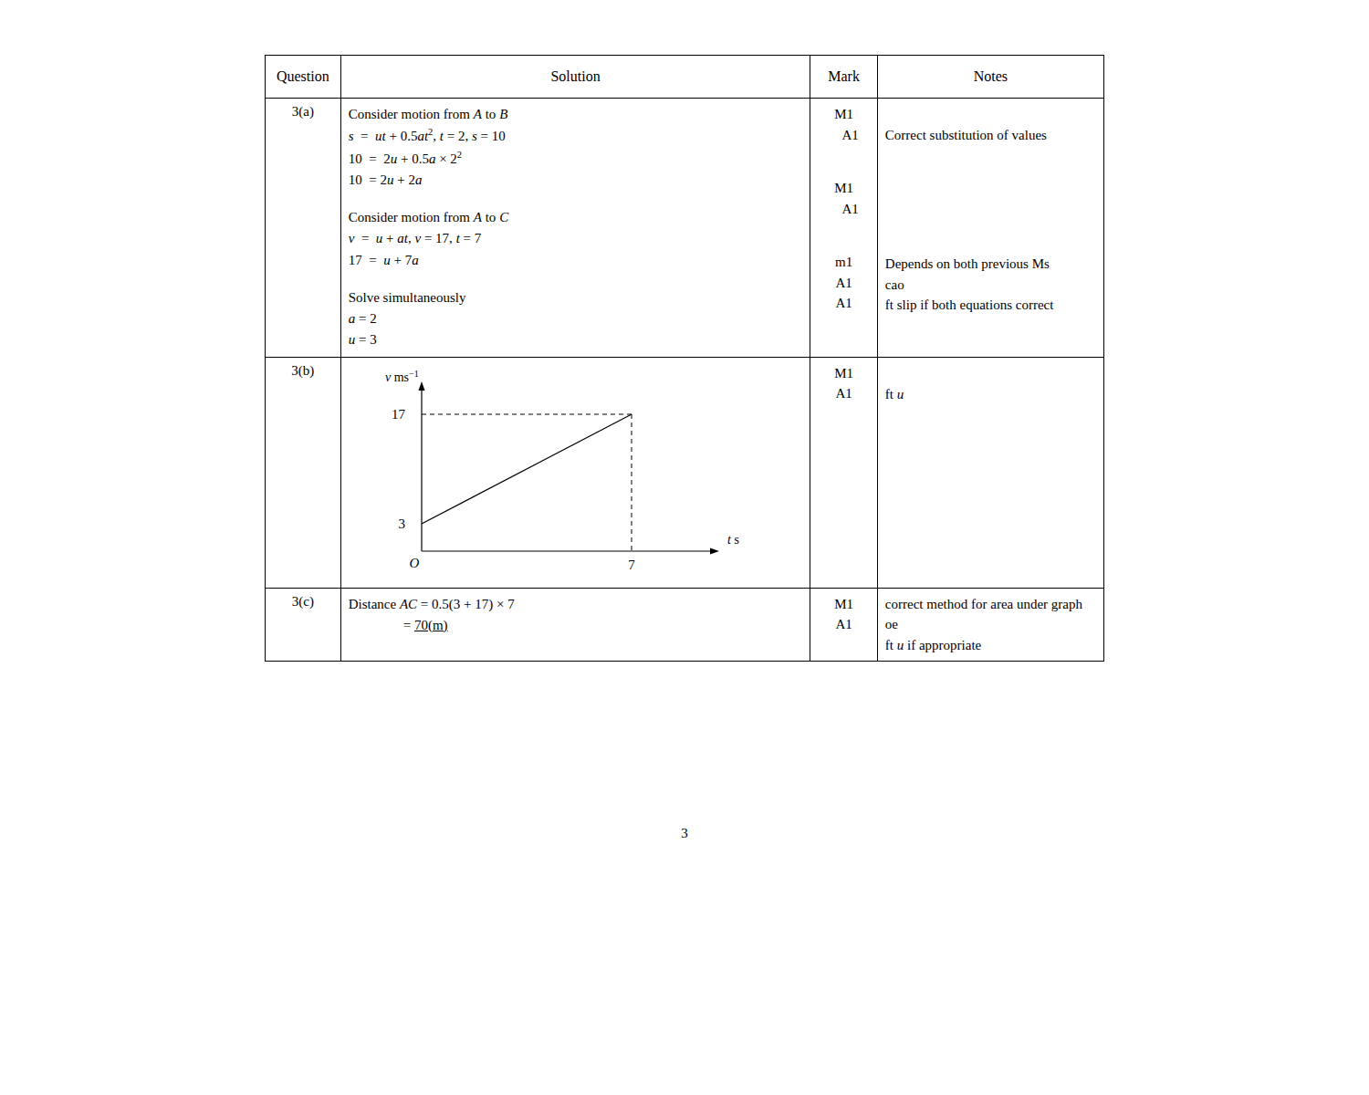| Question | Solution | Mark | Notes |
| --- | --- | --- | --- |
| 3(a) | Consider motion from A to B s = ut + 0.5 at 2 , t = 2, s = 10 10 = 2 u + 0.5 a × 2 2 10 = 2 u + 2 a Consider motion from A to C v = u + at , v = 17, t = 7 17 = u + 7 a Solve simultaneously a = 2 u = 3 | M1 A1 M1 A1 m1 A1 A1 | Correct substitution of values Depends on both previous Ms cao ft slip if both equations correct |
| 3(b) | 17 3 O 7 v ms −1 t s | M1 A1 | ft u |
| 3(c) | Distance AC = 0.5(3 + 17) × 7 = 70(m) | M1 A1 | correct method for area under graph oe ft u if appropriate |
3